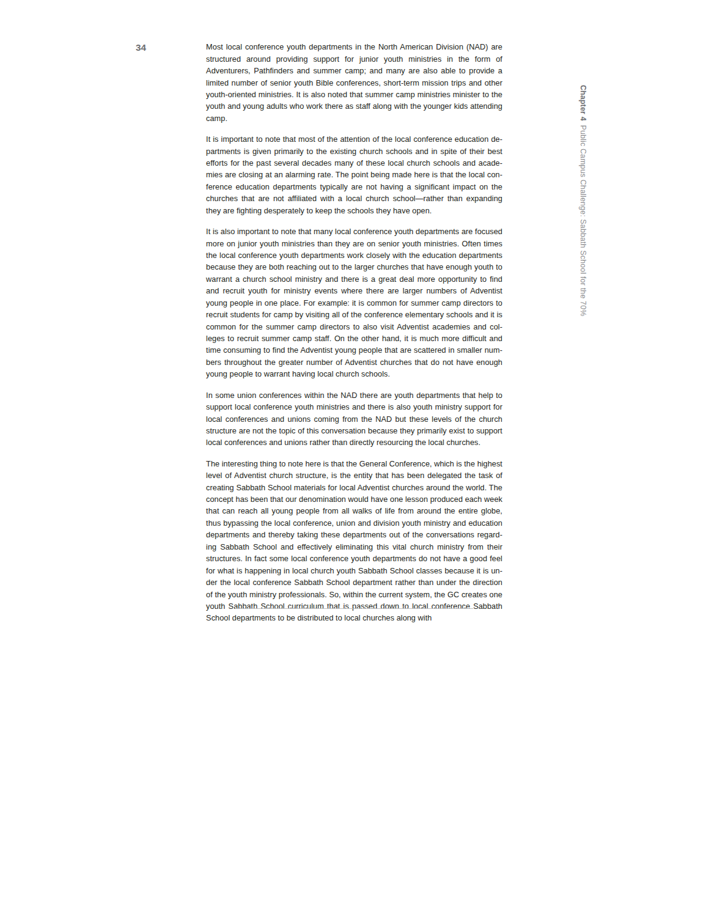34
Chapter 4 Public Campus Challenge: Sabbath School for the 70%
Most local conference youth departments in the North American Division (NAD) are structured around providing support for junior youth ministries in the form of Adventurers, Pathfinders and summer camp; and many are also able to provide a limited number of senior youth Bible conferences, short-term mission trips and other youth-oriented ministries. It is also noted that summer camp ministries minister to the youth and young adults who work there as staff along with the younger kids attending camp.
It is important to note that most of the attention of the local conference education departments is given primarily to the existing church schools and in spite of their best efforts for the past several decades many of these local church schools and academies are closing at an alarming rate. The point being made here is that the local conference education departments typically are not having a significant impact on the churches that are not affiliated with a local church school—rather than expanding they are fighting desperately to keep the schools they have open.
It is also important to note that many local conference youth departments are focused more on junior youth ministries than they are on senior youth ministries. Often times the local conference youth departments work closely with the education departments because they are both reaching out to the larger churches that have enough youth to warrant a church school ministry and there is a great deal more opportunity to find and recruit youth for ministry events where there are larger numbers of Adventist young people in one place. For example: it is common for summer camp directors to recruit students for camp by visiting all of the conference elementary schools and it is common for the summer camp directors to also visit Adventist academies and colleges to recruit summer camp staff. On the other hand, it is much more difficult and time consuming to find the Adventist young people that are scattered in smaller numbers throughout the greater number of Adventist churches that do not have enough young people to warrant having local church schools.
In some union conferences within the NAD there are youth departments that help to support local conference youth ministries and there is also youth ministry support for local conferences and unions coming from the NAD but these levels of the church structure are not the topic of this conversation because they primarily exist to support local conferences and unions rather than directly resourcing the local churches.
The interesting thing to note here is that the General Conference, which is the highest level of Adventist church structure, is the entity that has been delegated the task of creating Sabbath School materials for local Adventist churches around the world. The concept has been that our denomination would have one lesson produced each week that can reach all young people from all walks of life from around the entire globe, thus bypassing the local conference, union and division youth ministry and education departments and thereby taking these departments out of the conversations regarding Sabbath School and effectively eliminating this vital church ministry from their structures. In fact some local conference youth departments do not have a good feel for what is happening in local church youth Sabbath School classes because it is under the local conference Sabbath School department rather than under the direction of the youth ministry professionals. So, within the current system, the GC creates one youth Sabbath School curriculum that is passed down to local conference Sabbath School departments to be distributed to local churches along with